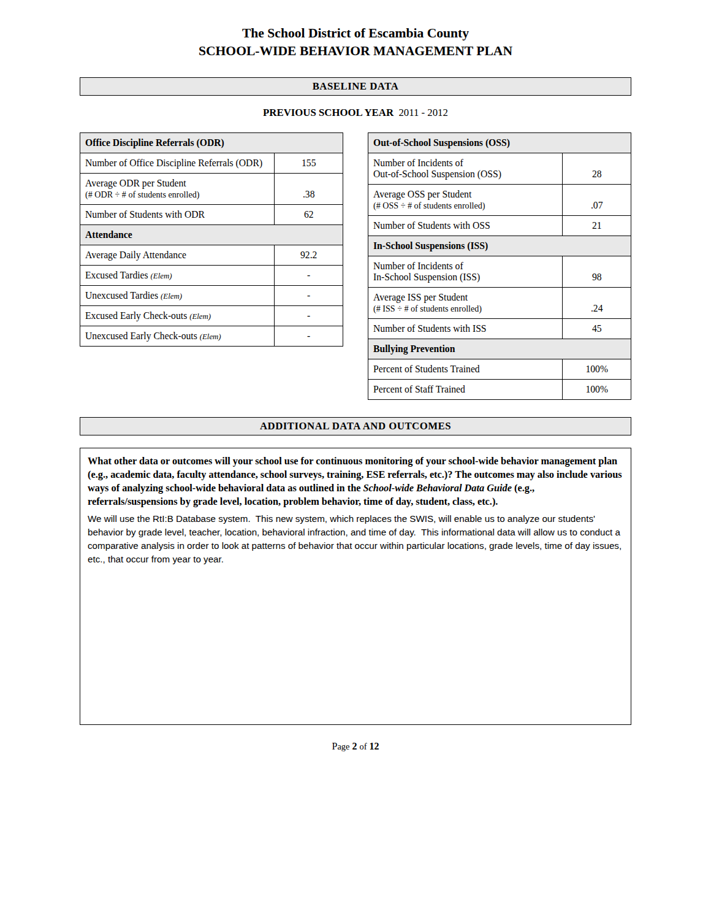The School District of Escambia County
SCHOOL-WIDE BEHAVIOR MANAGEMENT PLAN
BASELINE DATA
PREVIOUS SCHOOL YEAR 2011 - 2012
| Office Discipline Referrals (ODR) |
| Number of Office Discipline Referrals (ODR) | 155 |
| Average ODR per Student (# ODR ÷ # of students enrolled) | .38 |
| Number of Students with ODR | 62 |
| Attendance |
| Average Daily Attendance | 92.2 |
| Excused Tardies (Elem) | - |
| Unexcused Tardies (Elem) | - |
| Excused Early Check-outs (Elem) | - |
| Unexcused Early Check-outs (Elem) | - |
| Out-of-School Suspensions (OSS) |
| Number of Incidents of Out-of-School Suspension (OSS) | 28 |
| Average OSS per Student (# OSS ÷ # of students enrolled) | .07 |
| Number of Students with OSS | 21 |
| In-School Suspensions (ISS) |
| Number of Incidents of In-School Suspension (ISS) | 98 |
| Average ISS per Student (# ISS ÷ # of students enrolled) | .24 |
| Number of Students with ISS | 45 |
| Bullying Prevention |
| Percent of Students Trained | 100% |
| Percent of Staff Trained | 100% |
ADDITIONAL DATA AND OUTCOMES
What other data or outcomes will your school use for continuous monitoring of your school-wide behavior management plan (e.g., academic data, faculty attendance, school surveys, training, ESE referrals, etc.)? The outcomes may also include various ways of analyzing school-wide behavioral data as outlined in the School-wide Behavioral Data Guide (e.g., referrals/suspensions by grade level, location, problem behavior, time of day, student, class, etc.).
We will use the RtI:B Database system. This new system, which replaces the SWIS, will enable us to analyze our students' behavior by grade level, teacher, location, behavioral infraction, and time of day. This informational data will allow us to conduct a comparative analysis in order to look at patterns of behavior that occur within particular locations, grade levels, time of day issues, etc., that occur from year to year.
Page 2 of 12